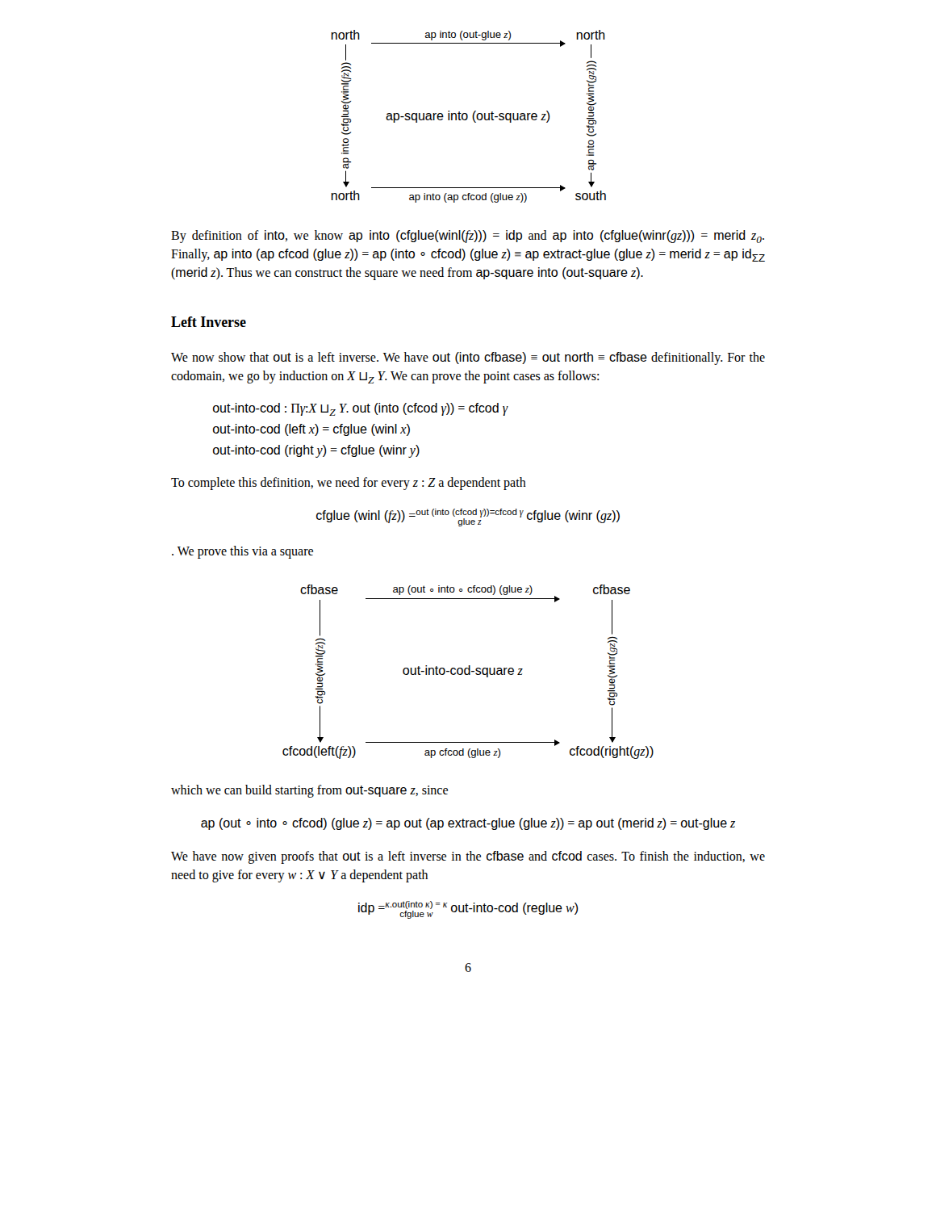| north | ap into (out-glue z ) | north |
| ap into (cfglue(winl( fz ))) | ap-square into (out-square z ) | ap into (cfglue(winr( gz ))) |
| north | ap into (ap cfcod (glue z )) | south |
By definition of into, we know ap into (cfglue(winl(fz))) = idp and ap into (cfglue(winr(gz))) = merid z0. Finally, ap into (ap cfcod (glue z)) = ap (into ∘ cfcod) (glue z) ≡ ap extract-glue (glue z) = merid z = ap idΣZ (merid z). Thus we can construct the square we need from ap-square into (out-square z).
Left Inverse
We now show that out is a left inverse. We have out (into cfbase) ≡ out north ≡ cfbase definitionally. For the codomain, we go by induction on X ⊔Z Y. We can prove the point cases as follows:
out-into-cod : Πγ:X ⊔Z Y. out (into (cfcod γ)) = cfcod γ
out-into-cod (left x) = cfglue (winl x)
out-into-cod (right y) = cfglue (winr y)
To complete this definition, we need for every z : Z a dependent path
cfglue (winl (fz)) =out (into (cfcod γ))=cfcod γ glue z cfglue (winr (gz))
. We prove this via a square
| cfbase | ap (out ∘ into ∘ cfcod) (glue z ) | cfbase |
| cfglue(winl( fz )) | out-into-cod-square z | cfglue(winr( gz )) |
| cfcod(left( fz )) | ap cfcod (glue z ) | cfcod(right( gz )) |
which we can build starting from out-square z, since
ap (out ∘ into ∘ cfcod) (glue z) = ap out (ap extract-glue (glue z)) = ap out (merid z) = out-glue z
We have now given proofs that out is a left inverse in the cfbase and cfcod cases. To finish the induction, we need to give for every w : X ∨ Y a dependent path
idp =κ.out(into κ) = κ cfglue w out-into-cod (reglue w)
6